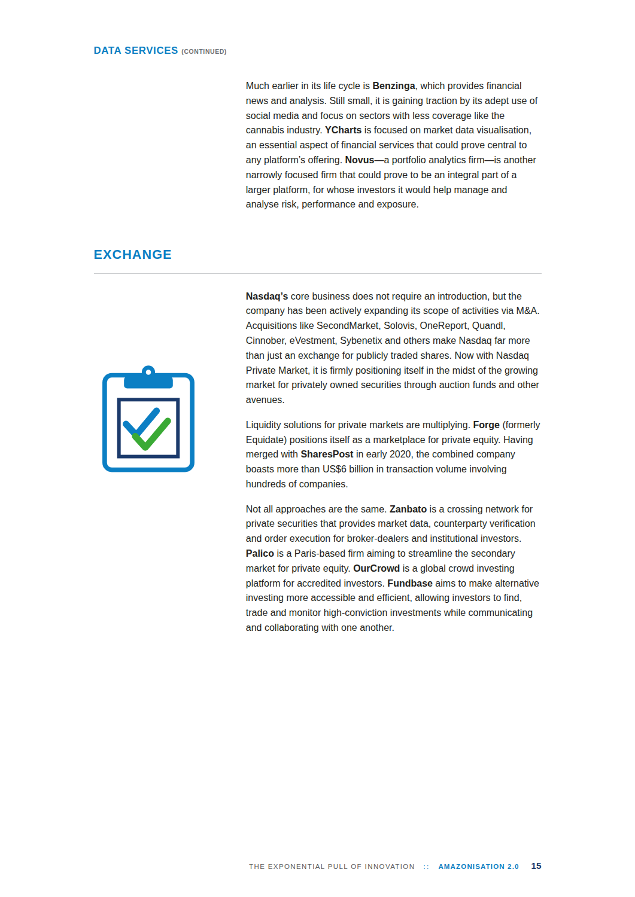Data Services (continued)
Much earlier in its life cycle is Benzinga, which provides financial news and analysis. Still small, it is gaining traction by its adept use of social media and focus on sectors with less coverage like the cannabis industry. YCharts is focused on market data visualisation, an essential aspect of financial services that could prove central to any platform’s offering. Novus—a portfolio analytics firm—is another narrowly focused firm that could prove to be an integral part of a larger platform, for whose investors it would help manage and analyse risk, performance and exposure.
Exchange
Nasdaq’s core business does not require an introduction, but the company has been actively expanding its scope of activities via M&A. Acquisitions like SecondMarket, Solovis, OneReport, Quandl, Cinnober, eVestment, Sybenetix and others make Nasdaq far more than just an exchange for publicly traded shares. Now with Nasdaq Private Market, it is firmly positioning itself in the midst of the growing market for privately owned securities through auction funds and other avenues.
Liquidity solutions for private markets are multiplying. Forge (formerly Equidate) positions itself as a marketplace for private equity. Having merged with SharesPost in early 2020, the combined company boasts more than US$6 billion in transaction volume involving hundreds of companies.
Not all approaches are the same. Zanbato is a crossing network for private securities that provides market data, counterparty verification and order execution for broker-dealers and institutional investors. Palico is a Paris-based firm aiming to streamline the secondary market for private equity. OurCrowd is a global crowd investing platform for accredited investors. Fundbase aims to make alternative investing more accessible and efficient, allowing investors to find, trade and monitor high-conviction investments while communicating and collaborating with one another.
The Exponential Pull of Innovation :: Amazonisation 2.0 15